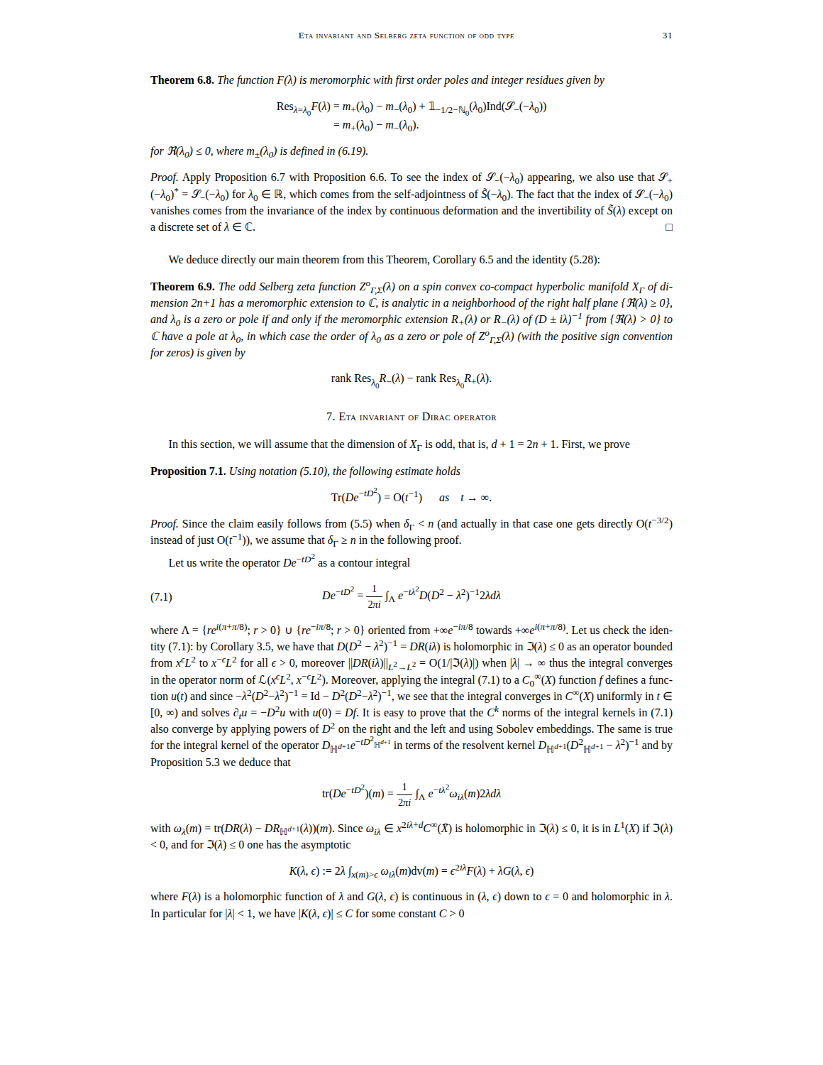Eta invariant and Selberg zeta function of odd type 31
Theorem 6.8. The function F(λ) is meromorphic with first order poles and integer residues given by
Resλ=λ0F(λ) =
m+(λ0) − m−(λ0) + 𝟙−1/2−ℕ0(λ0)Ind(𝒮−(−λ0))
=
m+(λ0) − m−(λ0).
for ℜ(λ0) ≤ 0, where m±(λ0) is defined in (6.19).
Proof. Apply Proposition 6.7 with Proposition 6.6. To see the index of 𝒮−(−λ0) appearing, we also use that 𝒮+(−λ0)* = 𝒮−(−λ0) for λ0 ∈ ℝ, which comes from the self-adjointness of S̃(−λ0). The fact that the index of 𝒮−(−λ0) vanishes comes from the invariance of the index by continuous deformation and the invertibility of S̃(λ) except on a discrete set of λ ∈ ℂ. □
We deduce directly our main theorem from this Theorem, Corollary 6.5 and the identity (5.28):
Theorem 6.9. The odd Selberg zeta function ZoΓ,Σ(λ) on a spin convex co-compact hyperbolic manifold XΓ of dimension 2n+1 has a meromorphic extension to ℂ, is analytic in a neighborhood of the right half plane {ℜ(λ) ≥ 0}, and λ0 is a zero or pole if and only if the meromorphic extension R+(λ) or R−(λ) of (D ± iλ)−1 from {ℜ(λ) > 0} to ℂ have a pole at λ0, in which case the order of λ0 as a zero or pole of ZoΓ,Σ(λ) (with the positive sign convention for zeros) is given by
rank Resλ0R−(λ) − rank Resλ0R+(λ).
7. Eta invariant of Dirac operator
In this section, we will assume that the dimension of XΓ is odd, that is, d + 1 = 2n + 1. First, we prove
Proposition 7.1. Using notation (5.10), the following estimate holds
Tr(De−tD2) = O(t−1) as t → ∞.
Proof. Since the claim easily follows from (5.5) when δΓ < n (and actually in that case one gets directly O(t−3/2) instead of just O(t−1)), we assume that δΓ ≥ n in the following proof.
Let us write the operator De−tD2 as a contour integral
(7.1)
De−tD2 = 12πi ∫Λ e−tλ2D(D2 − λ2)−12λdλ
where Λ = {rei(π+π/8); r > 0} ∪ {re−iπ/8; r > 0} oriented from +∞e−iπ/8 towards +∞ei(π+π/8). Let us check the identity (7.1): by Corollary 3.5, we have that D(D2 − λ2)−1 = DR(iλ) is holomorphic in ℑ(λ) ≤ 0 as an operator bounded from xϵL2 to x−ϵL2 for all ϵ > 0, moreover ||DR(iλ)||L2→L2 = O(1/|ℑ(λ)|) when |λ| → ∞ thus the integral converges in the operator norm of ℒ(xϵL2, x−ϵL2). Moreover, applying the integral (7.1) to a C0∞(X) function f defines a function u(t) and since −λ2(D2−λ2)−1 = Id − D2(D2−λ2)−1, we see that the integral converges in C∞(X) uniformly in t ∈ [0, ∞) and solves ∂tu = −D2u with u(0) = Df. It is easy to prove that the Ck norms of the integral kernels in (7.1) also converge by applying powers of D2 on the right and the left and using Sobolev embeddings. The same is true for the integral kernel of the operator Dℍd+1e−tD2ℍd+1 in terms of the resolvent kernel Dℍd+1(D2ℍd+1 − λ2)−1 and by Proposition 5.3 we deduce that
tr(De−tD2)(m) = 12πi ∫Λ e−tλ2ωiλ(m)2λdλ
with ωλ(m) = tr(DR(λ) − DRℍd+1(λ))(m). Since ωiλ ∈ x2iλ+dC∞(X̄) is holomorphic in ℑ(λ) ≤ 0, it is in L1(X) if ℑ(λ) < 0, and for ℑ(λ) ≤ 0 one has the asymptotic
K(λ, ϵ) := 2λ ∫x(m)>ϵ ωiλ(m)dv(m) = ϵ2iλF(λ) + λG(λ, ϵ)
where F(λ) is a holomorphic function of λ and G(λ, ϵ) is continuous in (λ, ϵ) down to ϵ = 0 and holomorphic in λ. In particular for |λ| < 1, we have |K(λ, ϵ)| ≤ C for some constant C > 0